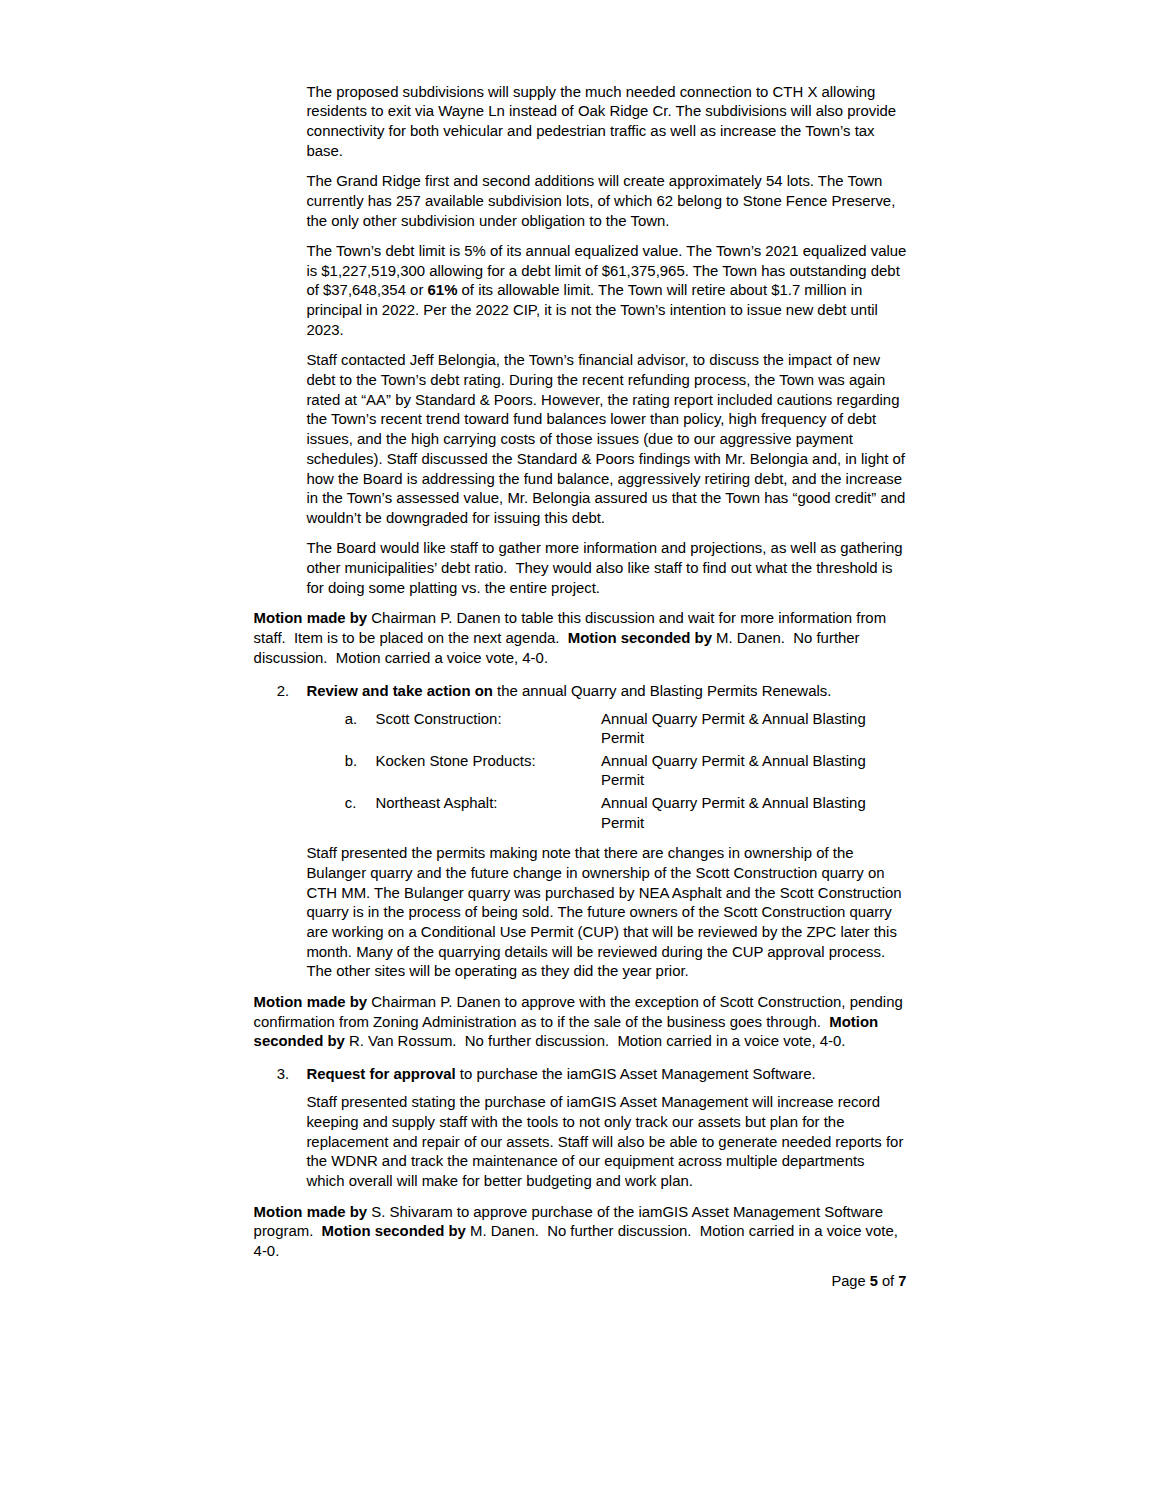The proposed subdivisions will supply the much needed connection to CTH X allowing residents to exit via Wayne Ln instead of Oak Ridge Cr. The subdivisions will also provide connectivity for both vehicular and pedestrian traffic as well as increase the Town’s tax base.
The Grand Ridge first and second additions will create approximately 54 lots. The Town currently has 257 available subdivision lots, of which 62 belong to Stone Fence Preserve, the only other subdivision under obligation to the Town.
The Town’s debt limit is 5% of its annual equalized value. The Town’s 2021 equalized value is $1,227,519,300 allowing for a debt limit of $61,375,965. The Town has outstanding debt of $37,648,354 or 61% of its allowable limit. The Town will retire about $1.7 million in principal in 2022. Per the 2022 CIP, it is not the Town’s intention to issue new debt until 2023.
Staff contacted Jeff Belongia, the Town’s financial advisor, to discuss the impact of new debt to the Town’s debt rating. During the recent refunding process, the Town was again rated at “AA” by Standard & Poors. However, the rating report included cautions regarding the Town’s recent trend toward fund balances lower than policy, high frequency of debt issues, and the high carrying costs of those issues (due to our aggressive payment schedules). Staff discussed the Standard & Poors findings with Mr. Belongia and, in light of how the Board is addressing the fund balance, aggressively retiring debt, and the increase in the Town’s assessed value, Mr. Belongia assured us that the Town has “good credit” and wouldn’t be downgraded for issuing this debt.
The Board would like staff to gather more information and projections, as well as gathering other municipalities’ debt ratio. They would also like staff to find out what the threshold is for doing some platting vs. the entire project.
Motion made by Chairman P. Danen to table this discussion and wait for more information from staff. Item is to be placed on the next agenda. Motion seconded by M. Danen. No further discussion. Motion carried a voice vote, 4-0.
2.
Review and take action on the annual Quarry and Blasting Permits Renewals.
| a. | Scott Construction: | Annual Quarry Permit & Annual Blasting Permit |
| b. | Kocken Stone Products: | Annual Quarry Permit & Annual Blasting Permit |
| c. | Northeast Asphalt: | Annual Quarry Permit & Annual Blasting Permit |
Staff presented the permits making note that there are changes in ownership of the Bulanger quarry and the future change in ownership of the Scott Construction quarry on CTH MM. The Bulanger quarry was purchased by NEA Asphalt and the Scott Construction quarry is in the process of being sold. The future owners of the Scott Construction quarry are working on a Conditional Use Permit (CUP) that will be reviewed by the ZPC later this month. Many of the quarrying details will be reviewed during the CUP approval process. The other sites will be operating as they did the year prior.
Motion made by Chairman P. Danen to approve with the exception of Scott Construction, pending confirmation from Zoning Administration as to if the sale of the business goes through. Motion seconded by R. Van Rossum. No further discussion. Motion carried in a voice vote, 4-0.
3.
Request for approval to purchase the iamGIS Asset Management Software.
Staff presented stating the purchase of iamGIS Asset Management will increase record keeping and supply staff with the tools to not only track our assets but plan for the replacement and repair of our assets. Staff will also be able to generate needed reports for the WDNR and track the maintenance of our equipment across multiple departments which overall will make for better budgeting and work plan.
Motion made by S. Shivaram to approve purchase of the iamGIS Asset Management Software program. Motion seconded by M. Danen. No further discussion. Motion carried in a voice vote, 4-0.
Page 5 of 7